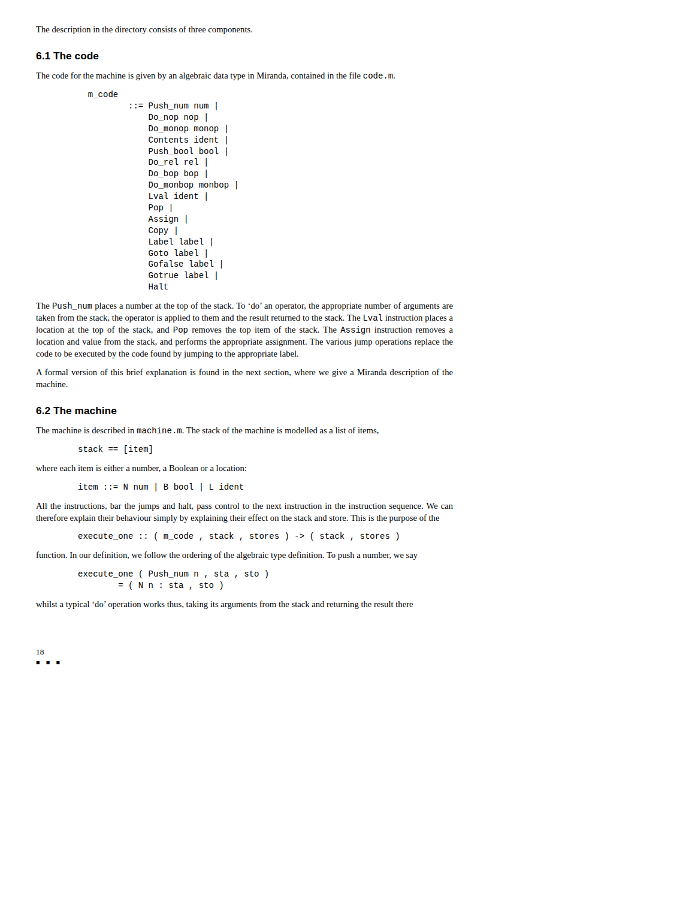The description in the directory consists of three components.
6.1 The code
The code for the machine is given by an algebraic data type in Miranda, contained in the file code.m.
  m_code
          ::= Push_num num |
              Do_nop nop |
              Do_monop monop |
              Contents ident |
              Push_bool bool |
              Do_rel rel |
              Do_bop bop |
              Do_monbop monbop |
              Lval ident |
              Pop |
              Assign |
              Copy |
              Label label |
              Goto label |
              Gofalse label |
              Gotrue label |
              Halt
The Push_num places a number at the top of the stack. To ‘do’ an operator, the appropriate number of arguments are taken from the stack, the operator is applied to them and the result returned to the stack. The Lval instruction places a location at the top of the stack, and Pop removes the top item of the stack. The Assign instruction removes a location and value from the stack, and performs the appropriate assignment. The various jump operations replace the code to be executed by the code found by jumping to the appropriate label.
A formal version of this brief explanation is found in the next section, where we give a Miranda description of the machine.
6.2 The machine
The machine is described in machine.m. The stack of the machine is modelled as a list of items,
stack == [item]
where each item is either a number, a Boolean or a location:
item ::= N num | B bool | L ident
All the instructions, bar the jumps and halt, pass control to the next instruction in the instruction sequence. We can therefore explain their behaviour simply by explaining their effect on the stack and store. This is the purpose of the
execute_one :: ( m_code , stack , stores ) -> ( stack , stores )
function. In our definition, we follow the ordering of the algebraic type definition. To push a number, we say
execute_one ( Push_num n , sta , sto )
        = ( N n : sta , sto )
whilst a typical ‘do’ operation works thus, taking its arguments from the stack and returning the result there
18
■ ■ ■